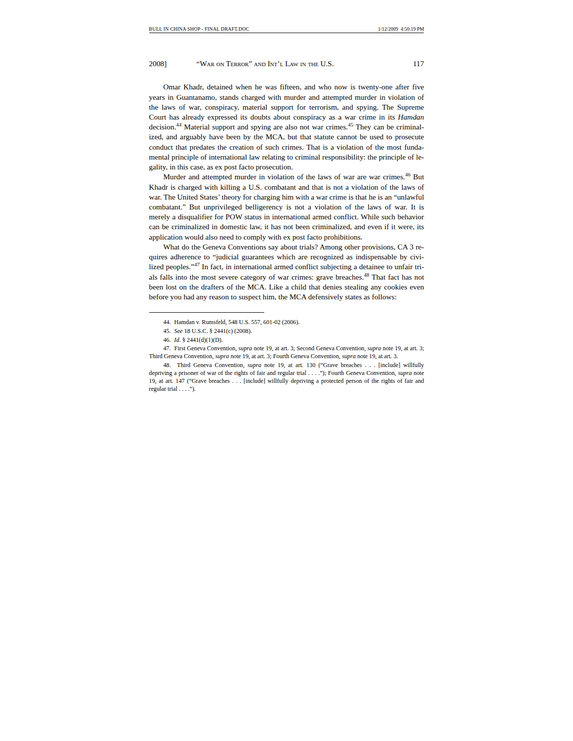Bull in China Shop - final draft.doc 1/12/2009 4:50:19 PM
2008] “War on Terror” and Int’l Law in the U.S. 117
Omar Khadr, detained when he was fifteen, and who now is twenty-one after five years in Guantanamo, stands charged with murder and attempted murder in violation of the laws of war, conspiracy, material support for terrorism, and spying. The Supreme Court has already expressed its doubts about conspiracy as a war crime in its Hamdan decision.44 Material support and spying are also not war crimes.45 They can be criminalized, and arguably have been by the MCA, but that statute cannot be used to prosecute conduct that predates the creation of such crimes. That is a violation of the most fundamental principle of international law relating to criminal responsibility: the principle of legality, in this case, as ex post facto prosecution.
Murder and attempted murder in violation of the laws of war are war crimes.46 But Khadr is charged with killing a U.S. combatant and that is not a violation of the laws of war. The United States’ theory for charging him with a war crime is that he is an “unlawful combatant.” But unprivileged belligerency is not a violation of the laws of war. It is merely a disqualifier for POW status in international armed conflict. While such behavior can be criminalized in domestic law, it has not been criminalized, and even if it were, its application would also need to comply with ex post facto prohibitions.
What do the Geneva Conventions say about trials? Among other provisions, CA 3 requires adherence to “judicial guarantees which are recognized as indispensable by civilized peoples.”47 In fact, in international armed conflict subjecting a detainee to unfair trials falls into the most severe category of war crimes: grave breaches.48 That fact has not been lost on the drafters of the MCA. Like a child that denies stealing any cookies even before you had any reason to suspect him, the MCA defensively states as follows:
44. Hamdan v. Rumsfeld, 548 U.S. 557, 601-02 (2006).
45. See 18 U.S.C. § 2441(c) (2008).
46. Id. § 2441(d)(1)(D).
47. First Geneva Convention, supra note 19, at art. 3; Second Geneva Convention, supra note 19, at art. 3; Third Geneva Convention, supra note 19, at art. 3; Fourth Geneva Convention, supra note 19, at art. 3.
48. Third Geneva Convention, supra note 19, at art. 130 (“Grave breaches . . . [include] willfully depriving a prisoner of war of the rights of fair and regular trial . . . .”); Fourth Geneva Convention, supra note 19, at art. 147 (“Grave breaches . . . [include] willfully depriving a protected person of the rights of fair and regular trial . . . .”).